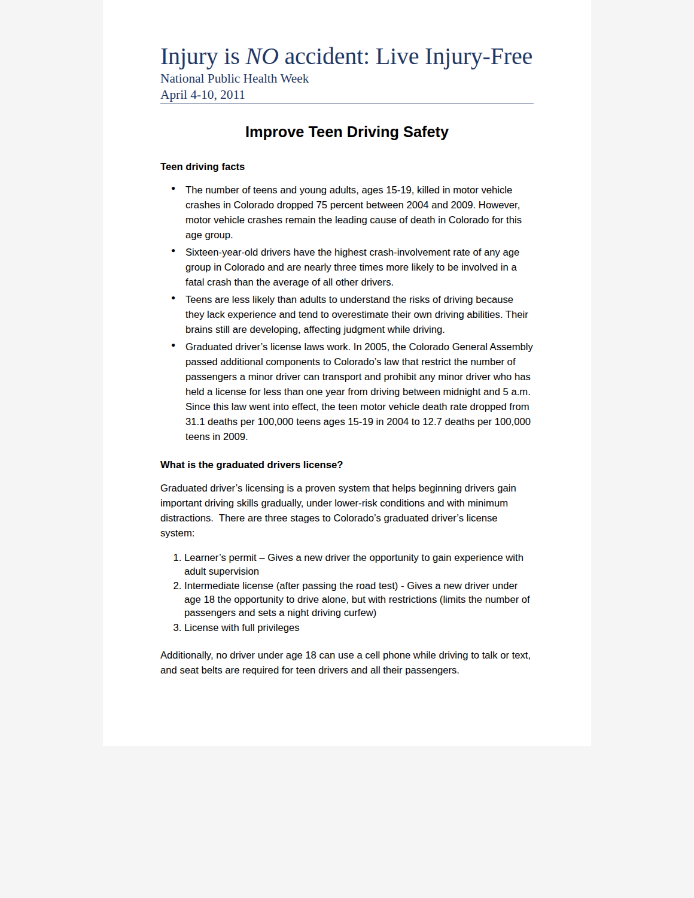Injury is NO accident: Live Injury-Free
National Public Health Week
April 4-10, 2011
Improve Teen Driving Safety
Teen driving facts
The number of teens and young adults, ages 15-19, killed in motor vehicle crashes in Colorado dropped 75 percent between 2004 and 2009. However, motor vehicle crashes remain the leading cause of death in Colorado for this age group.
Sixteen-year-old drivers have the highest crash-involvement rate of any age group in Colorado and are nearly three times more likely to be involved in a fatal crash than the average of all other drivers.
Teens are less likely than adults to understand the risks of driving because they lack experience and tend to overestimate their own driving abilities. Their brains still are developing, affecting judgment while driving.
Graduated driver’s license laws work. In 2005, the Colorado General Assembly passed additional components to Colorado’s law that restrict the number of passengers a minor driver can transport and prohibit any minor driver who has held a license for less than one year from driving between midnight and 5 a.m. Since this law went into effect, the teen motor vehicle death rate dropped from 31.1 deaths per 100,000 teens ages 15-19 in 2004 to 12.7 deaths per 100,000 teens in 2009.
What is the graduated drivers license?
Graduated driver’s licensing is a proven system that helps beginning drivers gain important driving skills gradually, under lower-risk conditions and with minimum distractions. There are three stages to Colorado’s graduated driver’s license system:
Learner’s permit – Gives a new driver the opportunity to gain experience with adult supervision
Intermediate license (after passing the road test) - Gives a new driver under age 18 the opportunity to drive alone, but with restrictions (limits the number of passengers and sets a night driving curfew)
License with full privileges
Additionally, no driver under age 18 can use a cell phone while driving to talk or text, and seat belts are required for teen drivers and all their passengers.